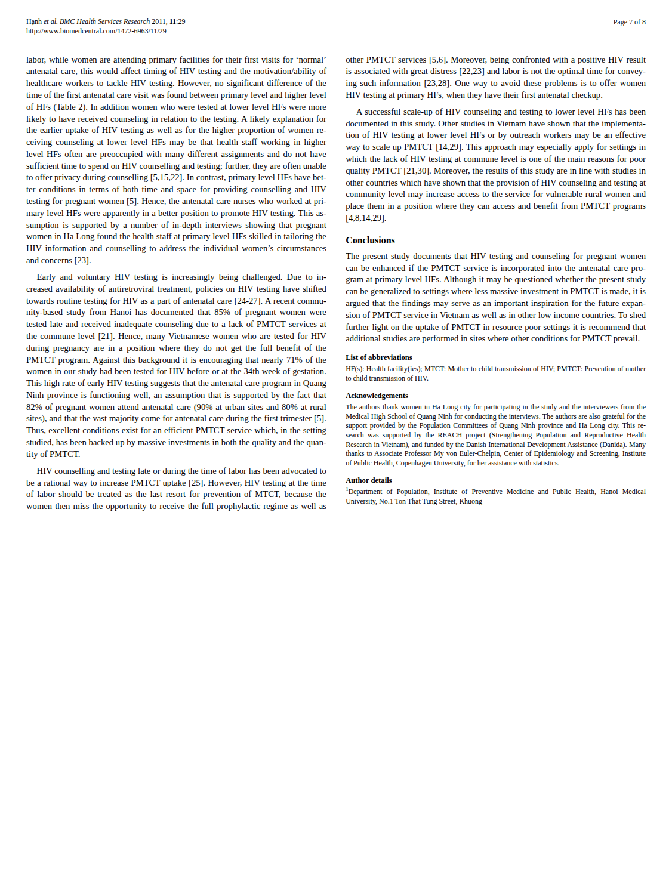Hạnh et al. BMC Health Services Research 2011, 11:29
http://www.biomedcentral.com/1472-6963/11/29
Page 7 of 8
labor, while women are attending primary facilities for their first visits for ‘normal’ antenatal care, this would affect timing of HIV testing and the motivation/ability of healthcare workers to tackle HIV testing. However, no significant difference of the time of the first antenatal care visit was found between primary level and higher level of HFs (Table 2). In addition women who were tested at lower level HFs were more likely to have received counseling in relation to the testing. A likely explanation for the earlier uptake of HIV testing as well as for the higher proportion of women receiving counseling at lower level HFs may be that health staff working in higher level HFs often are preoccupied with many different assignments and do not have sufficient time to spend on HIV counselling and testing; further, they are often unable to offer privacy during counselling [5,15,22]. In contrast, primary level HFs have better conditions in terms of both time and space for providing counselling and HIV testing for pregnant women [5]. Hence, the antenatal care nurses who worked at primary level HFs were apparently in a better position to promote HIV testing. This assumption is supported by a number of in-depth interviews showing that pregnant women in Ha Long found the health staff at primary level HFs skilled in tailoring the HIV information and counselling to address the individual women’s circumstances and concerns [23].
Early and voluntary HIV testing is increasingly being challenged. Due to increased availability of antiretroviral treatment, policies on HIV testing have shifted towards routine testing for HIV as a part of antenatal care [24-27]. A recent community-based study from Hanoi has documented that 85% of pregnant women were tested late and received inadequate counseling due to a lack of PMTCT services at the commune level [21]. Hence, many Vietnamese women who are tested for HIV during pregnancy are in a position where they do not get the full benefit of the PMTCT program. Against this background it is encouraging that nearly 71% of the women in our study had been tested for HIV before or at the 34th week of gestation. This high rate of early HIV testing suggests that the antenatal care program in Quang Ninh province is functioning well, an assumption that is supported by the fact that 82% of pregnant women attend antenatal care (90% at urban sites and 80% at rural sites), and that the vast majority come for antenatal care during the first trimester [5]. Thus, excellent conditions exist for an efficient PMTCT service which, in the setting studied, has been backed up by massive investments in both the quality and the quantity of PMTCT.
HIV counselling and testing late or during the time of labor has been advocated to be a rational way to increase PMTCT uptake [25]. However, HIV testing at the time of labor should be treated as the last resort for prevention of MTCT, because the women then miss the opportunity to receive the full prophylactic regime as well as other PMTCT services [5,6]. Moreover, being confronted with a positive HIV result is associated with great distress [22,23] and labor is not the optimal time for conveying such information [23,28]. One way to avoid these problems is to offer women HIV testing at primary HFs, when they have their first antenatal checkup.
A successful scale-up of HIV counseling and testing to lower level HFs has been documented in this study. Other studies in Vietnam have shown that the implementation of HIV testing at lower level HFs or by outreach workers may be an effective way to scale up PMTCT [14,29]. This approach may especially apply for settings in which the lack of HIV testing at commune level is one of the main reasons for poor quality PMTCT [21,30]. Moreover, the results of this study are in line with studies in other countries which have shown that the provision of HIV counseling and testing at community level may increase access to the service for vulnerable rural women and place them in a position where they can access and benefit from PMTCT programs [4,8,14,29].
Conclusions
The present study documents that HIV testing and counseling for pregnant women can be enhanced if the PMTCT service is incorporated into the antenatal care program at primary level HFs. Although it may be questioned whether the present study can be generalized to settings where less massive investment in PMTCT is made, it is argued that the findings may serve as an important inspiration for the future expansion of PMTCT service in Vietnam as well as in other low income countries. To shed further light on the uptake of PMTCT in resource poor settings it is recommend that additional studies are performed in sites where other conditions for PMTCT prevail.
List of abbreviations
HF(s): Health facility(ies); MTCT: Mother to child transmission of HIV; PMTCT: Prevention of mother to child transmission of HIV.
Acknowledgements
The authors thank women in Ha Long city for participating in the study and the interviewers from the Medical High School of Quang Ninh for conducting the interviews. The authors are also grateful for the support provided by the Population Committees of Quang Ninh province and Ha Long city. This research was supported by the REACH project (Strengthening Population and Reproductive Health Research in Vietnam), and funded by the Danish International Development Assistance (Danida). Many thanks to Associate Professor My von Euler-Chelpin, Center of Epidemiology and Screening, Institute of Public Health, Copenhagen University, for her assistance with statistics.
Author details
1Department of Population, Institute of Preventive Medicine and Public Health, Hanoi Medical University, No.1 Ton That Tung Street, Khuong